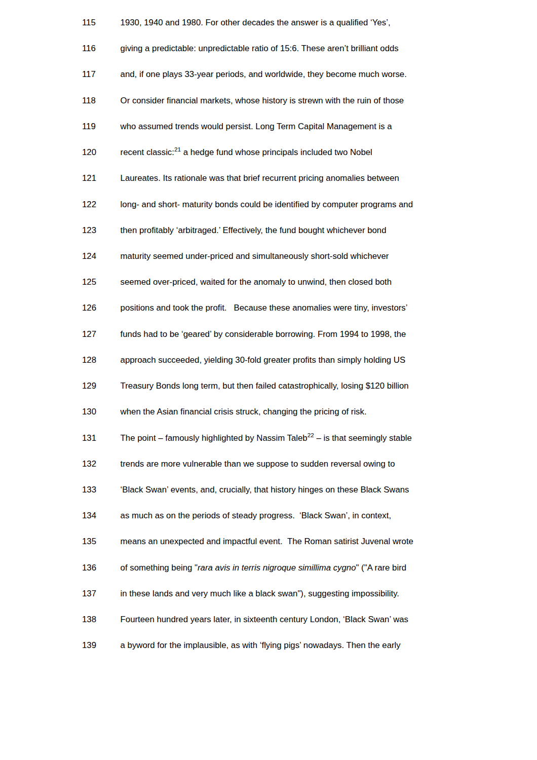1930, 1940 and 1980. For other decades the answer is a qualified ‘Yes’,
giving a predictable: unpredictable ratio of 15:6. These aren’t brilliant odds
and, if one plays 33-year periods, and worldwide, they become much worse.
Or consider financial markets, whose history is strewn with the ruin of those
who assumed trends would persist. Long Term Capital Management is a
recent classic:21 a hedge fund whose principals included two Nobel
Laureates. Its rationale was that brief recurrent pricing anomalies between
long- and short- maturity bonds could be identified by computer programs and
then profitably ‘arbitraged.’ Effectively, the fund bought whichever bond
maturity seemed under-priced and simultaneously short-sold whichever
seemed over-priced, waited for the anomaly to unwind, then closed both
positions and took the profit. Because these anomalies were tiny, investors’
funds had to be ‘geared’ by considerable borrowing. From 1994 to 1998, the
approach succeeded, yielding 30-fold greater profits than simply holding US
Treasury Bonds long term, but then failed catastrophically, losing $120 billion
when the Asian financial crisis struck, changing the pricing of risk.
The point – famously highlighted by Nassim Taleb22 – is that seemingly stable
trends are more vulnerable than we suppose to sudden reversal owing to
‘Black Swan’ events, and, crucially, that history hinges on these Black Swans
as much as on the periods of steady progress. ‘Black Swan’, in context,
means an unexpected and impactful event. The Roman satirist Juvenal wrote
of something being "rara avis in terris nigroque simillima cygno" ("A rare bird
in these lands and very much like a black swan"), suggesting impossibility.
Fourteen hundred years later, in sixteenth century London, ‘Black Swan’ was
a byword for the implausible, as with ‘flying pigs’ nowadays. Then the early